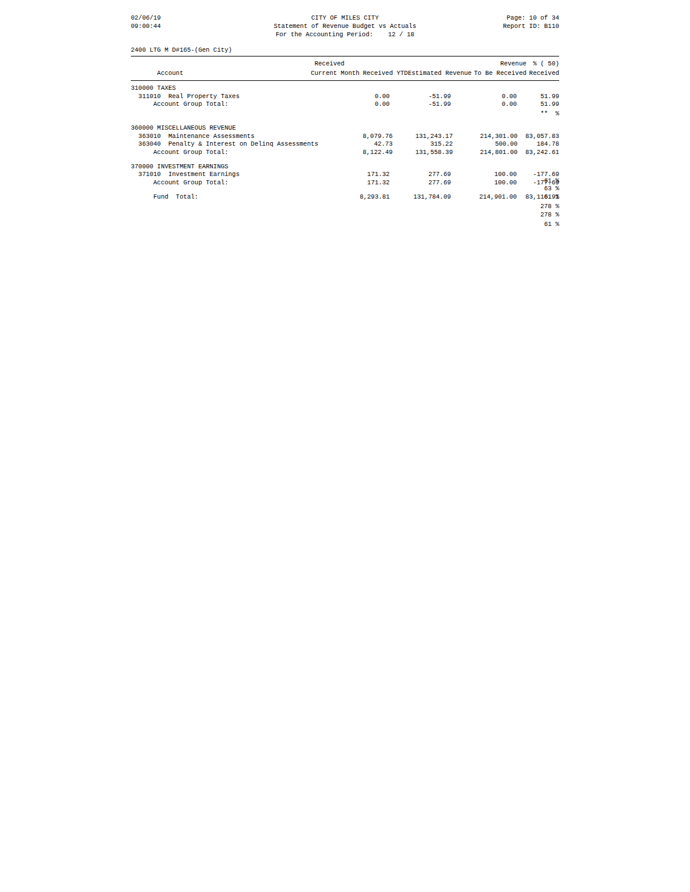02/06/19 09:00:44
CITY OF MILES CITY Statement of Revenue Budget vs Actuals For the Accounting Period: 12 / 18
Page: 10 of 34 Report ID: B110
2400 LTG M D#165-(Gen City)
| Received | | | Revenue | % ( 50) |
| Account Current Month | Received YTD | Estimated Revenue | To Be Received | Received |
| 310000 TAXES | | | | |
| 311010 Real Property Taxes | 0.00 | -51.99 | 0.00 | 51.99 |
| Account Group Total: | 0.00 | -51.99 | 0.00 | 51.99 |
| | | | | ** % |
| 360000 MISCELLANEOUS REVENUE | | | | |
| 363010 Maintenance Assessments | 8,079.76 | 131,243.17 | 214,301.00 | 83,057.83 |
| 363040 Penalty & Interest on Delinq Assessments | 42.73 | 315.22 | 500.00 | 184.78 |
| Account Group Total: | 8,122.49 | 131,558.39 | 214,801.00 | 83,242.61 |
| 370000 INVESTMENT EARNINGS | | | | |
| 371010 Investment Earnings | 171.32 | 277.69 | 100.00 | -177.69 |
| Account Group Total: | 171.32 | 277.69 | 100.00 | -177.69 |
| Fund Total: | 8,293.81 | 131,784.09 | 214,901.00 | 83,116.91 |
| | 61 % 63 % 61 % |
| | 278 % 278 % |
| | 61 % |